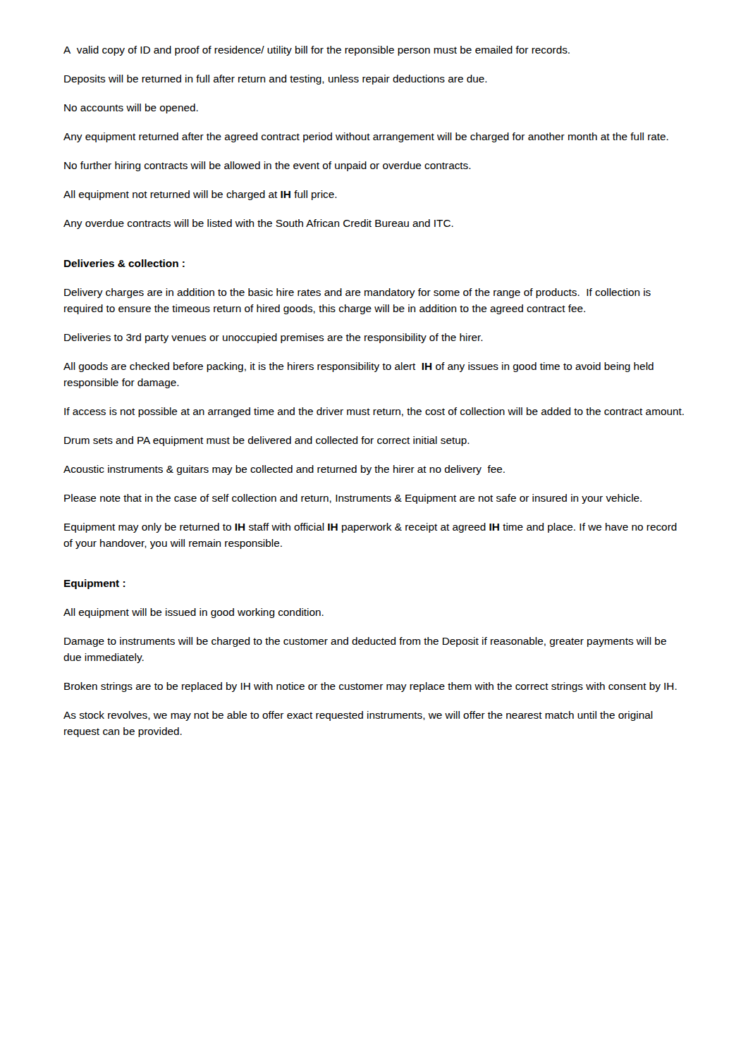A valid copy of ID and proof of residence/ utility bill for the reponsible person must be emailed for records.
Deposits will be returned in full after return and testing, unless repair deductions are due.
No accounts will be opened.
Any equipment returned after the agreed contract period without arrangement will be charged for another month at the full rate.
No further hiring contracts will be allowed in the event of unpaid or overdue contracts.
All equipment not returned will be charged at IH full price.
Any overdue contracts will be listed with the South African Credit Bureau and ITC.
Deliveries & collection :
Delivery charges are in addition to the basic hire rates and are mandatory for some of the range of products. If collection is required to ensure the timeous return of hired goods, this charge will be in addition to the agreed contract fee.
Deliveries to 3rd party venues or unoccupied premises are the responsibility of the hirer.
All goods are checked before packing, it is the hirers responsibility to alert IH of any issues in good time to avoid being held responsible for damage.
If access is not possible at an arranged time and the driver must return, the cost of collection will be added to the contract amount.
Drum sets and PA equipment must be delivered and collected for correct initial setup.
Acoustic instruments & guitars may be collected and returned by the hirer at no delivery fee.
Please note that in the case of self collection and return, Instruments & Equipment are not safe or insured in your vehicle.
Equipment may only be returned to IH staff with official IH paperwork & receipt at agreed IH time and place. If we have no record of your handover, you will remain responsible.
Equipment :
All equipment will be issued in good working condition.
Damage to instruments will be charged to the customer and deducted from the Deposit if reasonable, greater payments will be due immediately.
Broken strings are to be replaced by IH with notice or the customer may replace them with the correct strings with consent by IH.
As stock revolves, we may not be able to offer exact requested instruments, we will offer the nearest match until the original request can be provided.